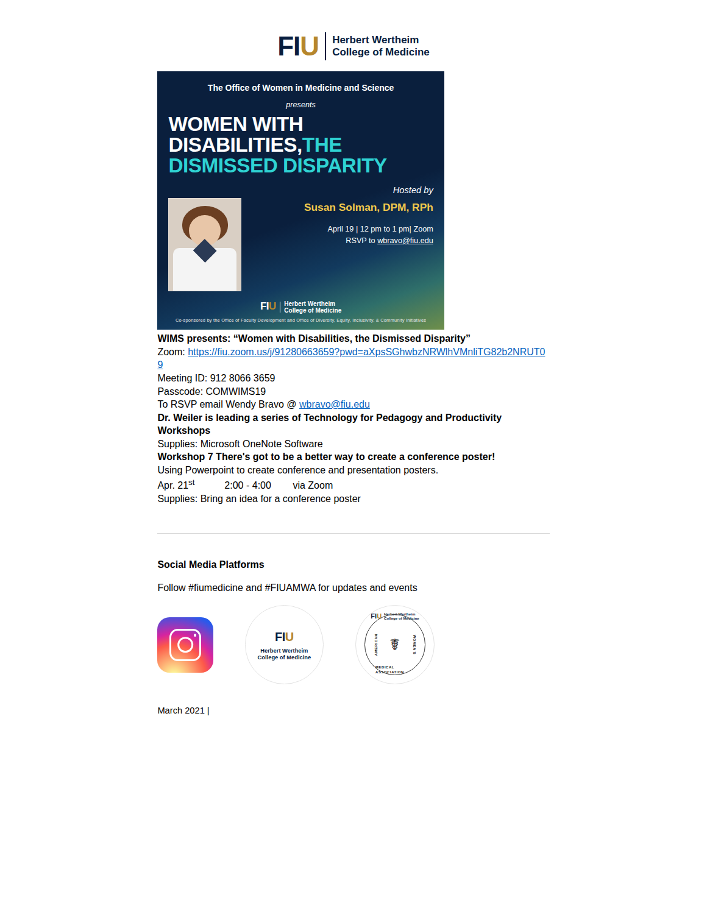FIU Herbert Wertheim
College of Medicine
The Office of Women in Medicine and Science
presents
WOMEN WITH
DISABILITIES,THE
DISMISSED DISPARITY
Hosted by
Susan Solman, DPM, RPh
April 19 | 12 pm to 1 pm| Zoom
RSVP to wbravo@fiu.edu
FIU Herbert Wertheim
College of Medicine
Co-sponsored by the Office of Faculty Development and Office of Diversity, Equity, Inclusivity, & Community Initiatives
WIMS presents: “Women with Disabilities, the Dismissed Disparity”
Zoom: https://fiu.zoom.us/j/91280663659?pwd=aXpsSGhwbzNRWlhVMnliTG82b2NRUT09
Meeting ID: 912 8066 3659
Passcode: COMWIMS19
To RSVP email Wendy Bravo @ wbravo@fiu.edu
Dr. Weiler is leading a series of Technology for Pedagogy and Productivity Workshops
Supplies: Microsoft OneNote Software
Workshop 7 There's got to be a better way to create a conference poster!
Using Powerpoint to create conference and presentation posters.
Apr. 21st 2:00 - 4:00 via Zoom
Supplies: Bring an idea for a conference poster
Social Media Platforms
Follow #fiumedicine and #FIUAMWA for updates and events
FIU Herbert Wertheim
College of Medicine
FIU Herbert Wertheim
College of Medicine
☤ American Women's Medical Association
March 2021 |